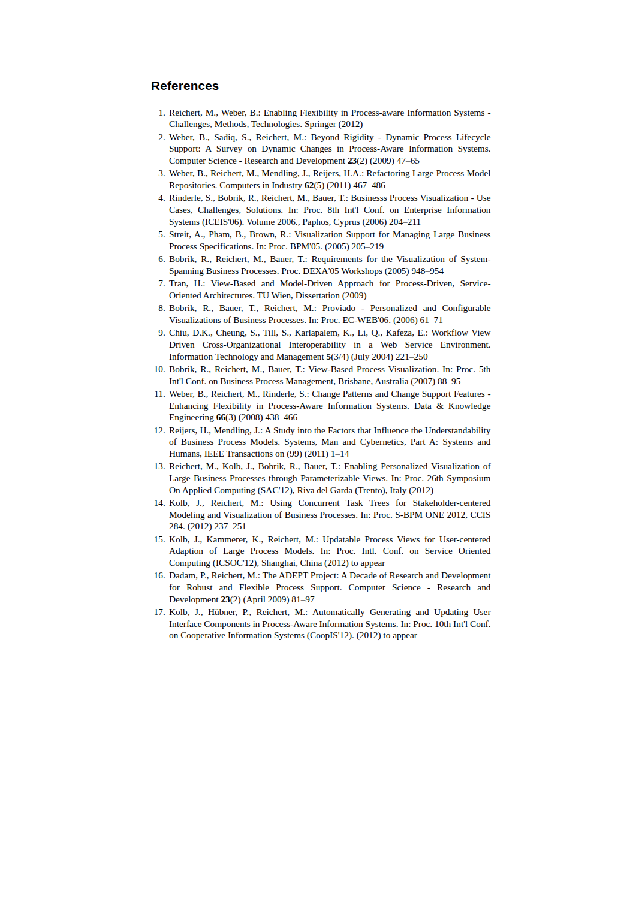References
Reichert, M., Weber, B.: Enabling Flexibility in Process-aware Information Systems - Challenges, Methods, Technologies. Springer (2012)
Weber, B., Sadiq, S., Reichert, M.: Beyond Rigidity - Dynamic Process Lifecycle Support: A Survey on Dynamic Changes in Process-Aware Information Systems. Computer Science - Research and Development 23(2) (2009) 47–65
Weber, B., Reichert, M., Mendling, J., Reijers, H.A.: Refactoring Large Process Model Repositories. Computers in Industry 62(5) (2011) 467–486
Rinderle, S., Bobrik, R., Reichert, M., Bauer, T.: Businesss Process Visualization - Use Cases, Challenges, Solutions. In: Proc. 8th Int'l Conf. on Enterprise Information Systems (ICEIS'06). Volume 2006., Paphos, Cyprus (2006) 204–211
Streit, A., Pham, B., Brown, R.: Visualization Support for Managing Large Business Process Specifications. In: Proc. BPM'05. (2005) 205–219
Bobrik, R., Reichert, M., Bauer, T.: Requirements for the Visualization of System-Spanning Business Processes. Proc. DEXA'05 Workshops (2005) 948–954
Tran, H.: View-Based and Model-Driven Approach for Process-Driven, Service-Oriented Architectures. TU Wien, Dissertation (2009)
Bobrik, R., Bauer, T., Reichert, M.: Proviado - Personalized and Configurable Visualizations of Business Processes. In: Proc. EC-WEB'06. (2006) 61–71
Chiu, D.K., Cheung, S., Till, S., Karlapalem, K., Li, Q., Kafeza, E.: Workflow View Driven Cross-Organizational Interoperability in a Web Service Environment. Information Technology and Management 5(3/4) (July 2004) 221–250
Bobrik, R., Reichert, M., Bauer, T.: View-Based Process Visualization. In: Proc. 5th Int'l Conf. on Business Process Management, Brisbane, Australia (2007) 88–95
Weber, B., Reichert, M., Rinderle, S.: Change Patterns and Change Support Features - Enhancing Flexibility in Process-Aware Information Systems. Data & Knowledge Engineering 66(3) (2008) 438–466
Reijers, H., Mendling, J.: A Study into the Factors that Influence the Understandability of Business Process Models. Systems, Man and Cybernetics, Part A: Systems and Humans, IEEE Transactions on (99) (2011) 1–14
Reichert, M., Kolb, J., Bobrik, R., Bauer, T.: Enabling Personalized Visualization of Large Business Processes through Parameterizable Views. In: Proc. 26th Symposium On Applied Computing (SAC'12), Riva del Garda (Trento), Italy (2012)
Kolb, J., Reichert, M.: Using Concurrent Task Trees for Stakeholder-centered Modeling and Visualization of Business Processes. In: Proc. S-BPM ONE 2012, CCIS 284. (2012) 237–251
Kolb, J., Kammerer, K., Reichert, M.: Updatable Process Views for User-centered Adaption of Large Process Models. In: Proc. Intl. Conf. on Service Oriented Computing (ICSOC'12), Shanghai, China (2012) to appear
Dadam, P., Reichert, M.: The ADEPT Project: A Decade of Research and Development for Robust and Flexible Process Support. Computer Science - Research and Development 23(2) (April 2009) 81–97
Kolb, J., Hübner, P., Reichert, M.: Automatically Generating and Updating User Interface Components in Process-Aware Information Systems. In: Proc. 10th Int'l Conf. on Cooperative Information Systems (CoopIS'12). (2012) to appear